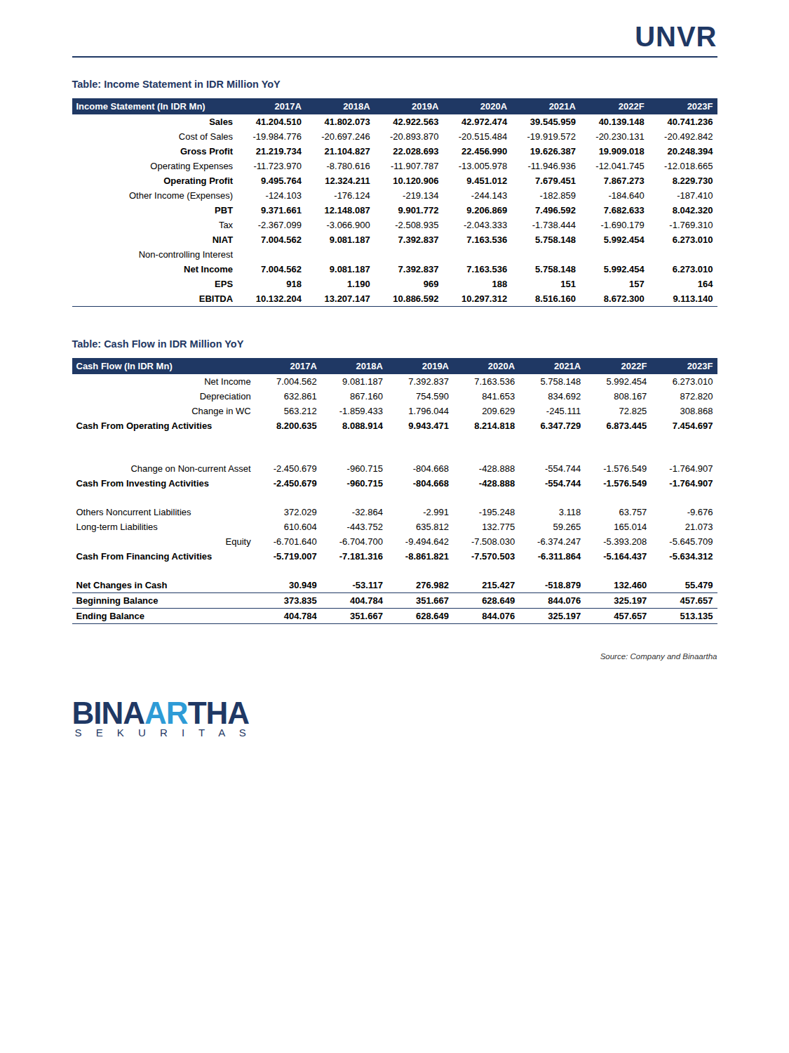UNVR
Table: Income Statement in IDR Million YoY
| Income Statement (In IDR Mn) | 2017A | 2018A | 2019A | 2020A | 2021A | 2022F | 2023F |
| --- | --- | --- | --- | --- | --- | --- | --- |
| Sales | 41.204.510 | 41.802.073 | 42.922.563 | 42.972.474 | 39.545.959 | 40.139.148 | 40.741.236 |
| Cost of Sales | -19.984.776 | -20.697.246 | -20.893.870 | -20.515.484 | -19.919.572 | -20.230.131 | -20.492.842 |
| Gross Profit | 21.219.734 | 21.104.827 | 22.028.693 | 22.456.990 | 19.626.387 | 19.909.018 | 20.248.394 |
| Operating Expenses | -11.723.970 | -8.780.616 | -11.907.787 | -13.005.978 | -11.946.936 | -12.041.745 | -12.018.665 |
| Operating Profit | 9.495.764 | 12.324.211 | 10.120.906 | 9.451.012 | 7.679.451 | 7.867.273 | 8.229.730 |
| Other Income (Expenses) | -124.103 | -176.124 | -219.134 | -244.143 | -182.859 | -184.640 | -187.410 |
| PBT | 9.371.661 | 12.148.087 | 9.901.772 | 9.206.869 | 7.496.592 | 7.682.633 | 8.042.320 |
| Tax | -2.367.099 | -3.066.900 | -2.508.935 | -2.043.333 | -1.738.444 | -1.690.179 | -1.769.310 |
| NIAT | 7.004.562 | 9.081.187 | 7.392.837 | 7.163.536 | 5.758.148 | 5.992.454 | 6.273.010 |
| Non-controlling Interest | | | | | | | |
| Net Income | 7.004.562 | 9.081.187 | 7.392.837 | 7.163.536 | 5.758.148 | 5.992.454 | 6.273.010 |
| EPS | 918 | 1.190 | 969 | 188 | 151 | 157 | 164 |
| EBITDA | 10.132.204 | 13.207.147 | 10.886.592 | 10.297.312 | 8.516.160 | 8.672.300 | 9.113.140 |
Table: Cash Flow in IDR Million YoY
| Cash Flow (In IDR Mn) | 2017A | 2018A | 2019A | 2020A | 2021A | 2022F | 2023F |
| --- | --- | --- | --- | --- | --- | --- | --- |
| Net Income | 7.004.562 | 9.081.187 | 7.392.837 | 7.163.536 | 5.758.148 | 5.992.454 | 6.273.010 |
| Depreciation | 632.861 | 867.160 | 754.590 | 841.653 | 834.692 | 808.167 | 872.820 |
| Change in WC | 563.212 | -1.859.433 | 1.796.044 | 209.629 | -245.111 | 72.825 | 308.868 |
| Cash From Operating Activities | 8.200.635 | 8.088.914 | 9.943.471 | 8.214.818 | 6.347.729 | 6.873.445 | 7.454.697 |
| Change on Non-current Asset | -2.450.679 | -960.715 | -804.668 | -428.888 | -554.744 | -1.576.549 | -1.764.907 |
| Cash From Investing Activities | -2.450.679 | -960.715 | -804.668 | -428.888 | -554.744 | -1.576.549 | -1.764.907 |
| Others Noncurrent Liabilities | 372.029 | -32.864 | -2.991 | -195.248 | 3.118 | 63.757 | -9.676 |
| Long-term Liabilities | 610.604 | -443.752 | 635.812 | 132.775 | 59.265 | 165.014 | 21.073 |
| Equity | -6.701.640 | -6.704.700 | -9.494.642 | -7.508.030 | -6.374.247 | -5.393.208 | -5.645.709 |
| Cash From Financing Activities | -5.719.007 | -7.181.316 | -8.861.821 | -7.570.503 | -6.311.864 | -5.164.437 | -5.634.312 |
| Net Changes in Cash | 30.949 | -53.117 | 276.982 | 215.427 | -518.879 | 132.460 | 55.479 |
| Beginning Balance | 373.835 | 404.784 | 351.667 | 628.649 | 844.076 | 325.197 | 457.657 |
| Ending Balance | 404.784 | 351.667 | 628.649 | 844.076 | 325.197 | 457.657 | 513.135 |
Source: Company and Binaartha
BINAARTHA
S E K U R I T A S